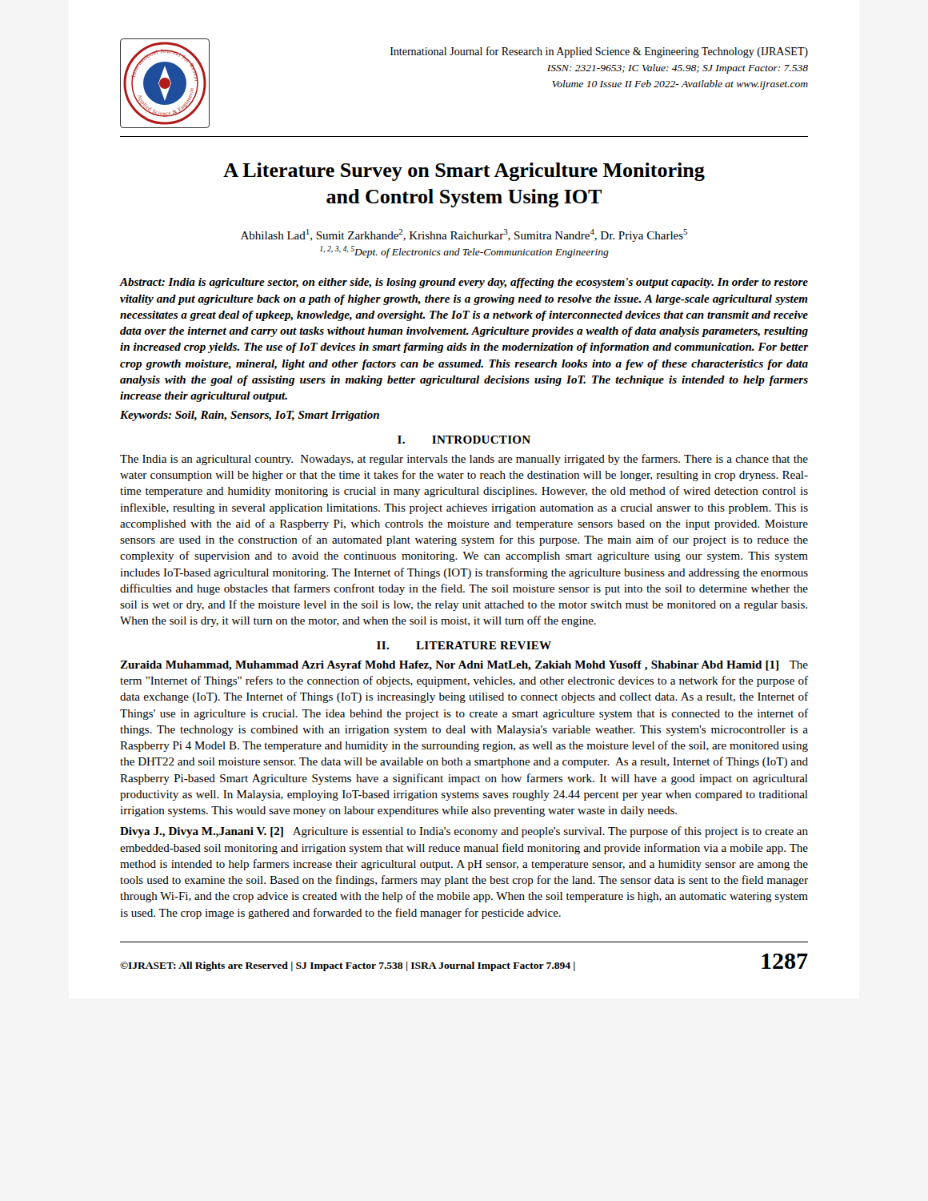International Journal for Research Applied Science & Engineering
International Journal for Research in Applied Science & Engineering Technology (IJRASET)
ISSN: 2321-9653; IC Value: 45.98; SJ Impact Factor: 7.538
Volume 10 Issue II Feb 2022- Available at www.ijraset.com
A Literature Survey on Smart Agriculture Monitoring
and Control System Using IOT
Abhilash Lad1, Sumit Zarkhande2, Krishna Raichurkar3, Sumitra Nandre4, Dr. Priya Charles5
1, 2, 3, 4, 5Dept. of Electronics and Tele-Communication Engineering
Abstract: India is agriculture sector, on either side, is losing ground every day, affecting the ecosystem's output capacity. In order to restore vitality and put agriculture back on a path of higher growth, there is a growing need to resolve the issue. A large-scale agricultural system necessitates a great deal of upkeep, knowledge, and oversight. The IoT is a network of interconnected devices that can transmit and receive data over the internet and carry out tasks without human involvement. Agriculture provides a wealth of data analysis parameters, resulting in increased crop yields. The use of IoT devices in smart farming aids in the modernization of information and communication. For better crop growth moisture, mineral, light and other factors can be assumed. This research looks into a few of these characteristics for data analysis with the goal of assisting users in making better agricultural decisions using IoT. The technique is intended to help farmers increase their agricultural output.
Keywords: Soil, Rain, Sensors, IoT, Smart Irrigation
I. INTRODUCTION
The India is an agricultural country. Nowadays, at regular intervals the lands are manually irrigated by the farmers. There is a chance that the water consumption will be higher or that the time it takes for the water to reach the destination will be longer, resulting in crop dryness. Real-time temperature and humidity monitoring is crucial in many agricultural disciplines. However, the old method of wired detection control is inflexible, resulting in several application limitations. This project achieves irrigation automation as a crucial answer to this problem. This is accomplished with the aid of a Raspberry Pi, which controls the moisture and temperature sensors based on the input provided. Moisture sensors are used in the construction of an automated plant watering system for this purpose. The main aim of our project is to reduce the complexity of supervision and to avoid the continuous monitoring. We can accomplish smart agriculture using our system. This system includes IoT-based agricultural monitoring. The Internet of Things (IOT) is transforming the agriculture business and addressing the enormous difficulties and huge obstacles that farmers confront today in the field. The soil moisture sensor is put into the soil to determine whether the soil is wet or dry, and If the moisture level in the soil is low, the relay unit attached to the motor switch must be monitored on a regular basis. When the soil is dry, it will turn on the motor, and when the soil is moist, it will turn off the engine.
II. LITERATURE REVIEW
Zuraida Muhammad, Muhammad Azri Asyraf Mohd Hafez, Nor Adni MatLeh, Zakiah Mohd Yusoff , Shabinar Abd Hamid [1] The term "Internet of Things" refers to the connection of objects, equipment, vehicles, and other electronic devices to a network for the purpose of data exchange (IoT). The Internet of Things (IoT) is increasingly being utilised to connect objects and collect data. As a result, the Internet of Things' use in agriculture is crucial. The idea behind the project is to create a smart agriculture system that is connected to the internet of things. The technology is combined with an irrigation system to deal with Malaysia's variable weather. This system's microcontroller is a Raspberry Pi 4 Model B. The temperature and humidity in the surrounding region, as well as the moisture level of the soil, are monitored using the DHT22 and soil moisture sensor. The data will be available on both a smartphone and a computer. As a result, Internet of Things (IoT) and Raspberry Pi-based Smart Agriculture Systems have a significant impact on how farmers work. It will have a good impact on agricultural productivity as well. In Malaysia, employing IoT-based irrigation systems saves roughly 24.44 percent per year when compared to traditional irrigation systems. This would save money on labour expenditures while also preventing water waste in daily needs.
Divya J., Divya M.,Janani V. [2] Agriculture is essential to India's economy and people's survival. The purpose of this project is to create an embedded-based soil monitoring and irrigation system that will reduce manual field monitoring and provide information via a mobile app. The method is intended to help farmers increase their agricultural output. A pH sensor, a temperature sensor, and a humidity sensor are among the tools used to examine the soil. Based on the findings, farmers may plant the best crop for the land. The sensor data is sent to the field manager through Wi-Fi, and the crop advice is created with the help of the mobile app. When the soil temperature is high, an automatic watering system is used. The crop image is gathered and forwarded to the field manager for pesticide advice.
©IJRASET: All Rights are Reserved | SJ Impact Factor 7.538 | ISRA Journal Impact Factor 7.894 |
1287